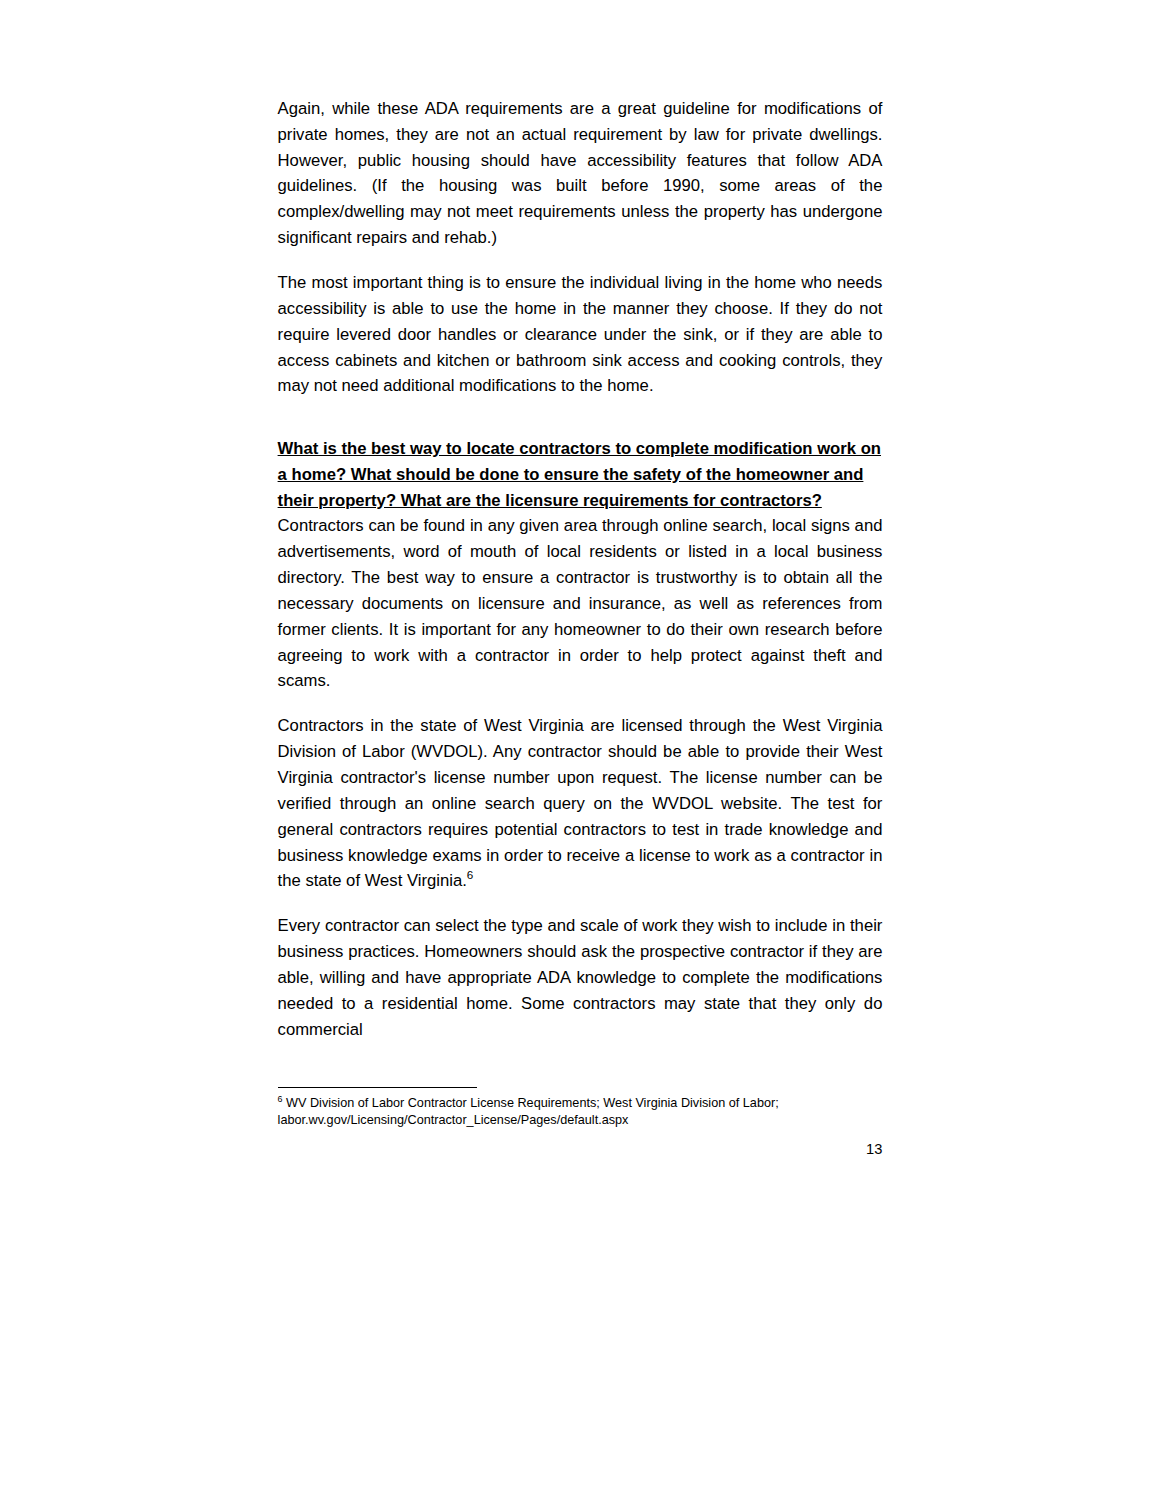Again, while these ADA requirements are a great guideline for modifications of private homes, they are not an actual requirement by law for private dwellings. However, public housing should have accessibility features that follow ADA guidelines. (If the housing was built before 1990, some areas of the complex/dwelling may not meet requirements unless the property has undergone significant repairs and rehab.)
The most important thing is to ensure the individual living in the home who needs accessibility is able to use the home in the manner they choose. If they do not require levered door handles or clearance under the sink, or if they are able to access cabinets and kitchen or bathroom sink access and cooking controls, they may not need additional modifications to the home.
What is the best way to locate contractors to complete modification work on a home? What should be done to ensure the safety of the homeowner and their property? What are the licensure requirements for contractors?
Contractors can be found in any given area through online search, local signs and advertisements, word of mouth of local residents or listed in a local business directory. The best way to ensure a contractor is trustworthy is to obtain all the necessary documents on licensure and insurance, as well as references from former clients. It is important for any homeowner to do their own research before agreeing to work with a contractor in order to help protect against theft and scams.
Contractors in the state of West Virginia are licensed through the West Virginia Division of Labor (WVDOL). Any contractor should be able to provide their West Virginia contractor's license number upon request. The license number can be verified through an online search query on the WVDOL website. The test for general contractors requires potential contractors to test in trade knowledge and business knowledge exams in order to receive a license to work as a contractor in the state of West Virginia.6
Every contractor can select the type and scale of work they wish to include in their business practices. Homeowners should ask the prospective contractor if they are able, willing and have appropriate ADA knowledge to complete the modifications needed to a residential home. Some contractors may state that they only do commercial
6 WV Division of Labor Contractor License Requirements; West Virginia Division of Labor; labor.wv.gov/Licensing/Contractor_License/Pages/default.aspx
13